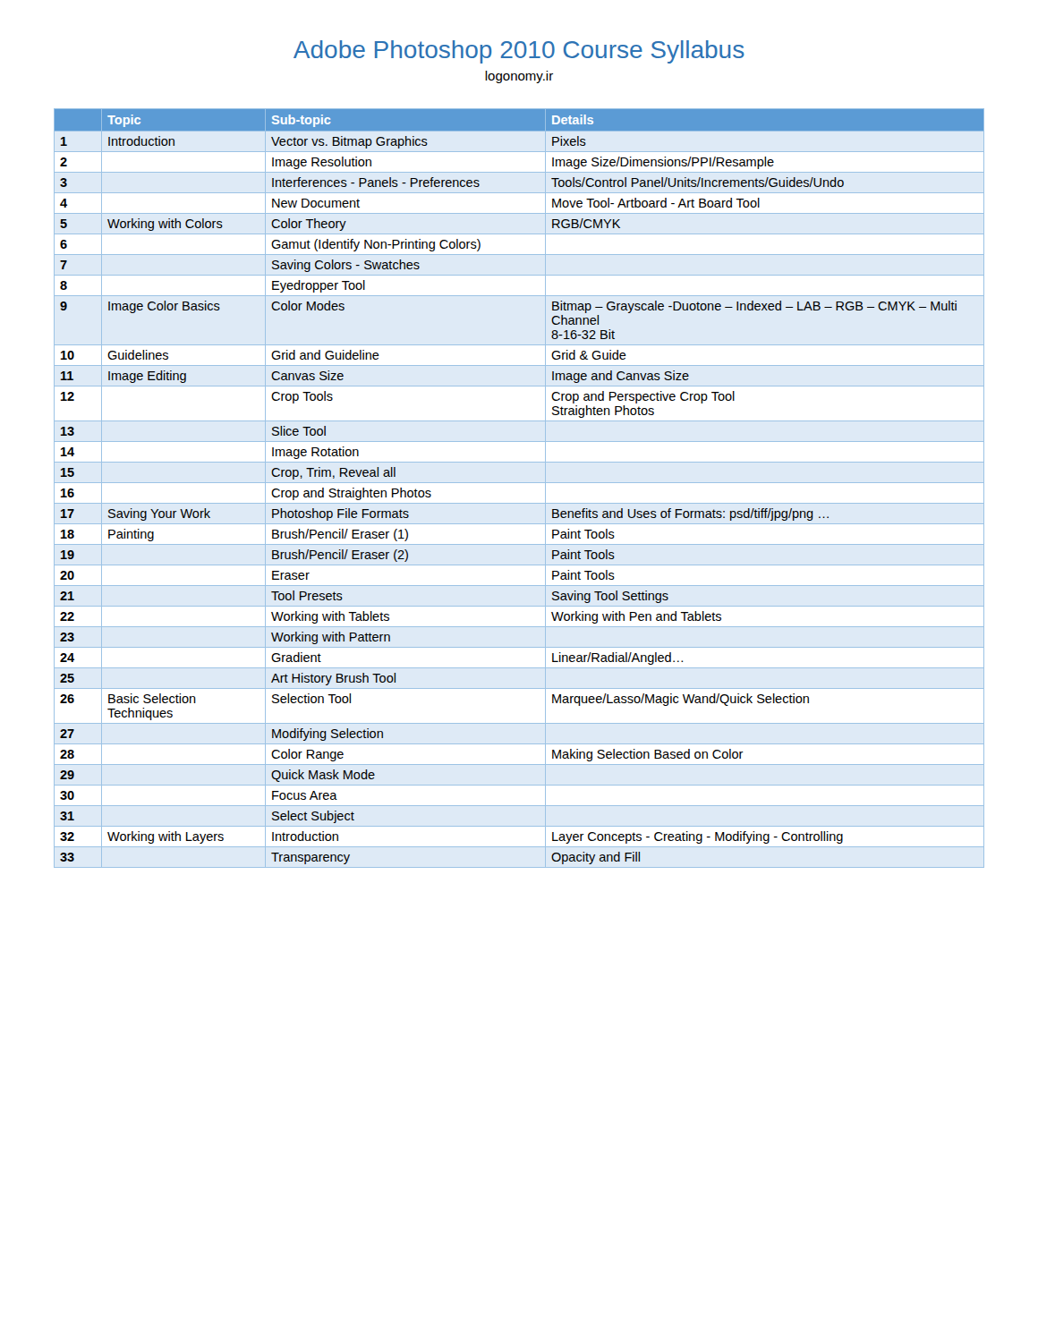Adobe Photoshop 2010 Course Syllabus
logonomy.ir
| | Topic | Sub-topic | Details |
| --- | --- | --- | --- |
| 1 | Introduction | Vector vs. Bitmap Graphics | Pixels |
| 2 | | Image Resolution | Image Size/Dimensions/PPI/Resample |
| 3 | | Interferences - Panels - Preferences | Tools/Control Panel/Units/Increments/Guides/Undo |
| 4 | | New Document | Move Tool- Artboard - Art Board Tool |
| 5 | Working with Colors | Color Theory | RGB/CMYK |
| 6 | | Gamut (Identify Non-Printing Colors) | |
| 7 | | Saving Colors - Swatches | |
| 8 | | Eyedropper Tool | |
| 9 | Image Color Basics | Color Modes | Bitmap – Grayscale -Duotone – Indexed – LAB – RGB – CMYK – Multi Channel 8-16-32 Bit |
| 10 | Guidelines | Grid and Guideline | Grid & Guide |
| 11 | Image Editing | Canvas Size | Image and Canvas Size |
| 12 | | Crop Tools | Crop and Perspective Crop Tool Straighten Photos |
| 13 | | Slice Tool | |
| 14 | | Image Rotation | |
| 15 | | Crop, Trim, Reveal all | |
| 16 | | Crop and Straighten Photos | |
| 17 | Saving Your Work | Photoshop File Formats | Benefits and Uses of Formats: psd/tiff/jpg/png … |
| 18 | Painting | Brush/Pencil/ Eraser (1) | Paint Tools |
| 19 | | Brush/Pencil/ Eraser (2) | Paint Tools |
| 20 | | Eraser | Paint Tools |
| 21 | | Tool Presets | Saving Tool Settings |
| 22 | | Working with Tablets | Working with Pen and Tablets |
| 23 | | Working with Pattern | |
| 24 | | Gradient | Linear/Radial/Angled… |
| 25 | | Art History Brush Tool | |
| 26 | Basic Selection Techniques | Selection Tool | Marquee/Lasso/Magic Wand/Quick Selection |
| 27 | | Modifying Selection | |
| 28 | | Color Range | Making Selection Based on Color |
| 29 | | Quick Mask Mode | |
| 30 | | Focus Area | |
| 31 | | Select Subject | |
| 32 | Working with Layers | Introduction | Layer Concepts - Creating - Modifying - Controlling |
| 33 | | Transparency | Opacity and Fill |